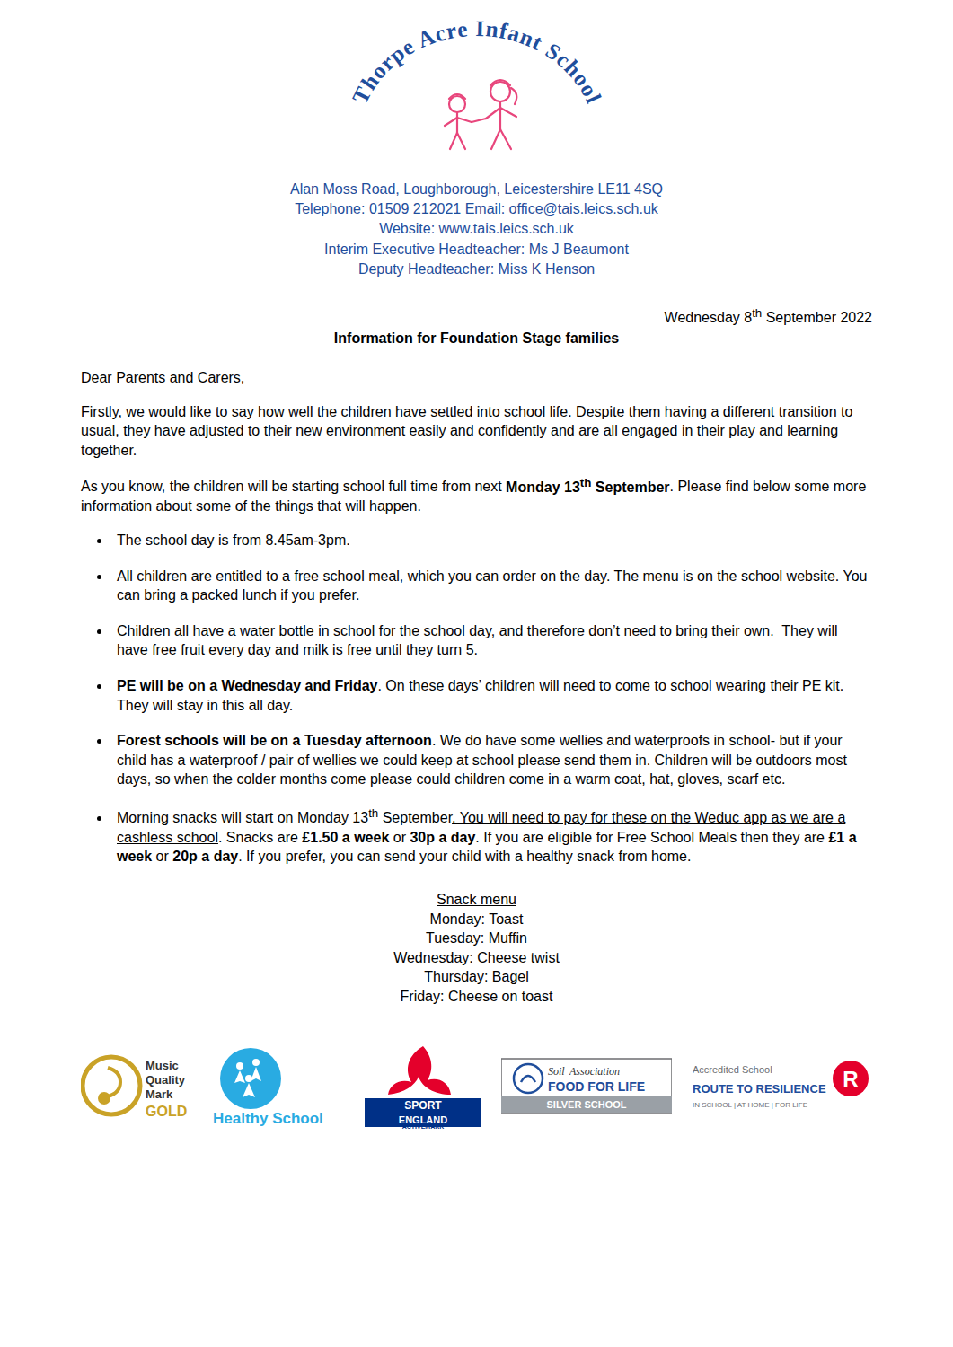Thorpe Acre Infant School
Alan Moss Road, Loughborough, Leicestershire LE11 4SQ
Telephone: 01509 212021 Email: office@tais.leics.sch.uk
Website: www.tais.leics.sch.uk
Interim Executive Headteacher: Ms J Beaumont
Deputy Headteacher: Miss K Henson
Wednesday 8th September 2022
Information for Foundation Stage families
Dear Parents and Carers,
Firstly, we would like to say how well the children have settled into school life. Despite them having a different transition to usual, they have adjusted to their new environment easily and confidently and are all engaged in their play and learning together.
As you know, the children will be starting school full time from next Monday 13th September. Please find below some more information about some of the things that will happen.
The school day is from 8.45am-3pm.
All children are entitled to a free school meal, which you can order on the day. The menu is on the school website. You can bring a packed lunch if you prefer.
Children all have a water bottle in school for the school day, and therefore don’t need to bring their own. They will have free fruit every day and milk is free until they turn 5.
PE will be on a Wednesday and Friday. On these days’ children will need to come to school wearing their PE kit. They will stay in this all day.
Forest schools will be on a Tuesday afternoon. We do have some wellies and waterproofs in school- but if your child has a waterproof / pair of wellies we could keep at school please send them in. Children will be outdoors most days, so when the colder months come please could children come in a warm coat, hat, gloves, scarf etc.
Morning snacks will start on Monday 13th September. You will need to pay for these on the Weduc app as we are a cashless school. Snacks are £1.50 a week or 30p a day. If you are eligible for Free School Meals then they are £1 a week or 20p a day. If you prefer, you can send your child with a healthy snack from home.
Snack menu
Monday: Toast
Tuesday: Muffin
Wednesday: Cheese twist
Thursday: Bagel
Friday: Cheese on toast
Music Quality Mark GOLD
Healthy School
SPORT ENGLAND ACTIVEMARK
Soil Association FOOD FOR LIFE SILVER SCHOOL
Accredited School ROUTE TO RESILIENCE IN SCHOOL | AT HOME | FOR LIFE R